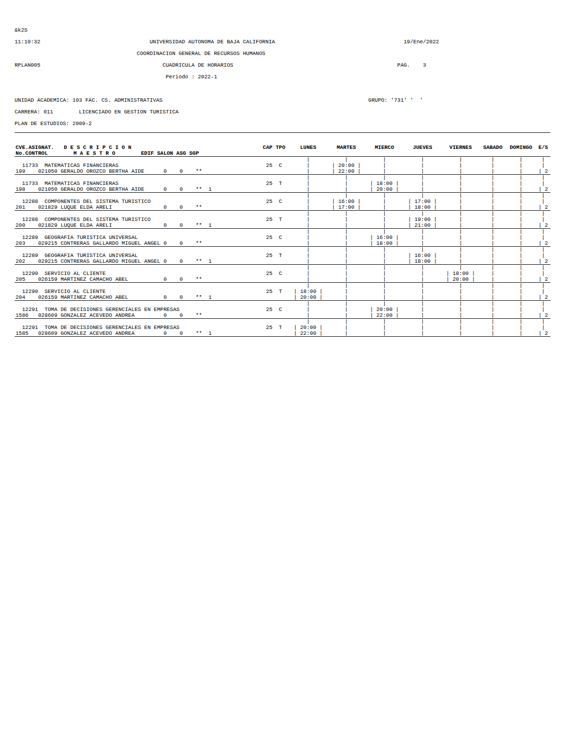&k2S
11:10:32 UNIVERSIDAD AUTONOMA DE BAJA CALIFORNIA 19/Ene/2022
COORDINACION GENERAL DE RECURSOS HUMANOS
RPLAN005 CUADRICULA DE HORARIOS PAG. 3
Periodo : 2022-1
UNIDAD ACADEMICA: 103 FAC. CS. ADMINISTRATIVAS GRUPO: '731' ' '
CARRERA: 011 LICENCIADO EN GESTION TURISTICA
PLAN DE ESTUDIOS: 2009-2
| CVE.ASIGNAT. D E S C R I P C I O N | CAP TPO | LUNES | MARTES | MIERCO | JUEVES | VIERNES | SABADO | DOMINGO | E/S |
| --- | --- | --- | --- | --- | --- | --- | --- | --- | --- |
| No.CONTROL M A E S T R O EDIF SALON ASG SGP | | | | | | | | | |
| | | / | / | / | / | / | / | / | / |
| 11733 MATEMATICAS FINANCIERAS | 25 C | / | / 20:00 / | / | / | / | / | / | / |
| 199 021050 GERALDO OROZCO BERTHA AIDE 0 0 ** | | / | / 22:00 / | / | / | / | / | / | / 2 |
| | | / | / | / | / | / | / | / | / |
| 11733 MATEMATICAS FINANCIERAS | 25 T | / | / | / 18:00 / | / | / | / | / | / |
| 198 021050 GERALDO OROZCO BERTHA AIDE 0 0 ** 1 | | / | / | / 20:00 / | / | / | / | / | / 2 |
| | | / | / | / | / | / | / | / | / |
| 12288 COMPONENTES DEL SISTEMA TURISTICO | 25 C | / | / 16:00 / | / | / 17:00 / | / | / | / | / |
| 201 021829 LUQUE ELDA ARELI 0 0 ** | | / | / 17:00 / | / | / 18:00 / | / | / | / | / 2 |
| | | / | / | / | / | / | / | / | / |
| 12288 COMPONENTES DEL SISTEMA TURISTICO | 25 T | / | / | / | / 19:00 / | / | / | / | / |
| 200 021829 LUQUE ELDA ARELI 0 0 ** 1 | | / | / | / | / 21:00 / | / | / | / | / 2 |
| | | / | / | / | / | / | / | / | / |
| 12289 GEOGRAFIA TURISTICA UNIVERSAL | 25 C | / | / | / 16:00 / | / | / | / | / | / |
| 203 029215 CONTRERAS GALLARDO MIGUEL ANGEL 0 0 ** | | / | / | / 18:00 / | / | / | / | / | / 2 |
| | | / | / | / | / | / | / | / | / |
| 12289 GEOGRAFIA TURISTICA UNIVERSAL | 25 T | / | / | / | / 16:00 / | / | / | / | / |
| 202 029215 CONTRERAS GALLARDO MIGUEL ANGEL 0 0 ** 1 | | / | / | / | / 18:00 / | / | / | / | / 2 |
| | | / | / | / | / | / | / | / | / |
| 12290 SERVICIO AL CLIENTE | 25 C | / | / | / | / | / 18:00 / | / | / | / |
| 205 026159 MARTINEZ CAMACHO ABEL 0 0 ** | | / | / | / | / | / 20:00 / | / | / | / 2 |
| | | / | / | / | / | / | / | / | / |
| 12290 SERVICIO AL CLIENTE | 25 T | / 18:00 / | / | / | / | / | / | / | / |
| 204 026159 MARTINEZ CAMACHO ABEL 0 0 ** 1 | | / 20:00 / | / | / | / | / | / | / | / 2 |
| | | / | / | / | / | / | / | / | / |
| 12291 TOMA DE DECISIONES GERENCIALES EN EMPRESAS | 25 C | / | / | / 20:00 / | / | / | / | / | / |
| 1586 028609 GONZALEZ ACEVEDO ANDREA 0 0 ** | | / | / | / 22:00 / | / | / | / | / | / 2 |
| | | / | / | / | / | / | / | / | / |
| 12291 TOMA DE DECISIONES GERENCIALES EN EMPRESAS | 25 T | / 20:00 / | / | / | / | / | / | / | / |
| 1585 028609 GONZALEZ ACEVEDO ANDREA 0 0 ** 1 | | / 22:00 / | / | / | / | / | / | / | / 2 |